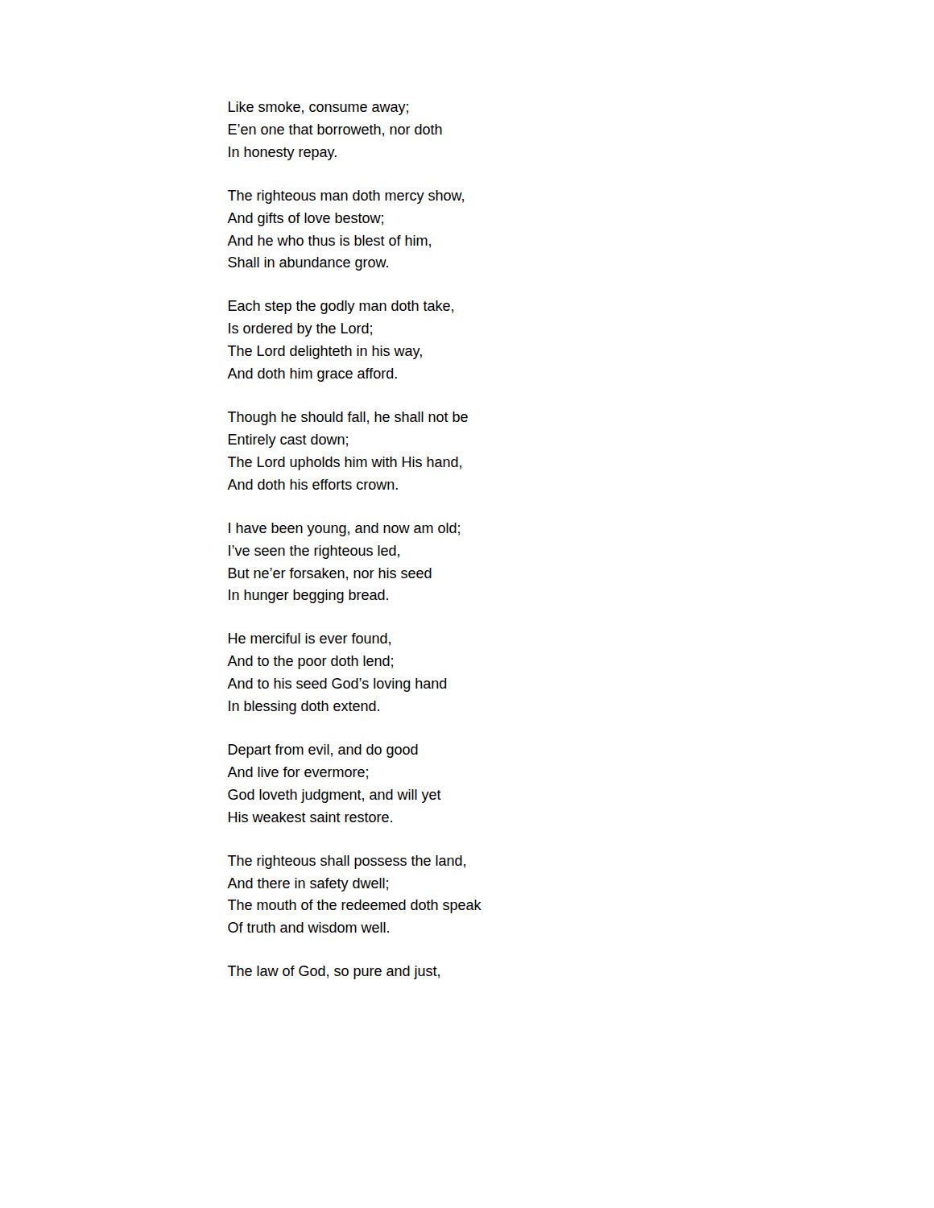Like smoke, consume away;
E’en one that borroweth, nor doth
In honesty repay.
The righteous man doth mercy show,
And gifts of love bestow;
And he who thus is blest of him,
Shall in abundance grow.
Each step the godly man doth take,
Is ordered by the Lord;
The Lord delighteth in his way,
And doth him grace afford.
Though he should fall, he shall not be
Entirely cast down;
The Lord upholds him with His hand,
And doth his efforts crown.
I have been young, and now am old;
I’ve seen the righteous led,
But ne’er forsaken, nor his seed
In hunger begging bread.
He merciful is ever found,
And to the poor doth lend;
And to his seed God’s loving hand
In blessing doth extend.
Depart from evil, and do good
And live for evermore;
God loveth judgment, and will yet
His weakest saint restore.
The righteous shall possess the land,
And there in safety dwell;
The mouth of the redeemed doth speak
Of truth and wisdom well.
The law of God, so pure and just,